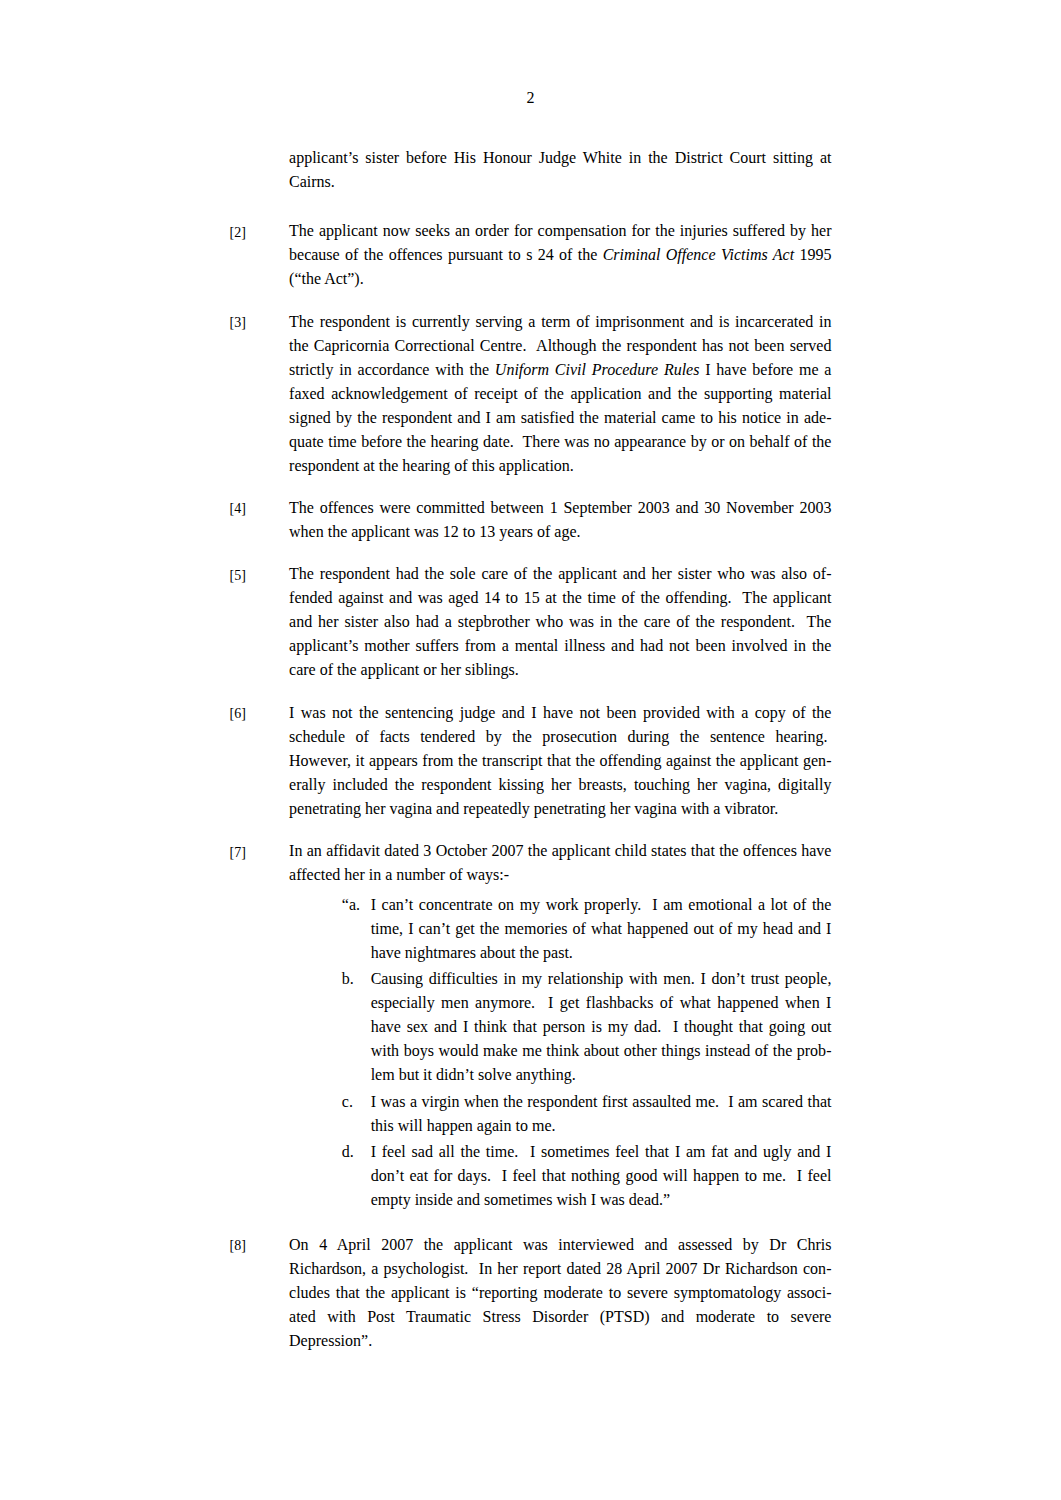2
applicant’s sister before His Honour Judge White in the District Court sitting at Cairns.
[2]
The applicant now seeks an order for compensation for the injuries suffered by her because of the offences pursuant to s 24 of the Criminal Offence Victims Act 1995 (“the Act”).
[3]
The respondent is currently serving a term of imprisonment and is incarcerated in the Capricornia Correctional Centre. Although the respondent has not been served strictly in accordance with the Uniform Civil Procedure Rules I have before me a faxed acknowledgement of receipt of the application and the supporting material signed by the respondent and I am satisfied the material came to his notice in adequate time before the hearing date. There was no appearance by or on behalf of the respondent at the hearing of this application.
[4]
The offences were committed between 1 September 2003 and 30 November 2003 when the applicant was 12 to 13 years of age.
[5]
The respondent had the sole care of the applicant and her sister who was also offended against and was aged 14 to 15 at the time of the offending. The applicant and her sister also had a stepbrother who was in the care of the respondent. The applicant’s mother suffers from a mental illness and had not been involved in the care of the applicant or her siblings.
[6]
I was not the sentencing judge and I have not been provided with a copy of the schedule of facts tendered by the prosecution during the sentence hearing. However, it appears from the transcript that the offending against the applicant generally included the respondent kissing her breasts, touching her vagina, digitally penetrating her vagina and repeatedly penetrating her vagina with a vibrator.
[7]
In an affidavit dated 3 October 2007 the applicant child states that the offences have affected her in a number of ways:-
“a. I can’t concentrate on my work properly. I am emotional a lot of the time, I can’t get the memories of what happened out of my head and I have nightmares about the past.
b. Causing difficulties in my relationship with men. I don’t trust people, especially men anymore. I get flashbacks of what happened when I have sex and I think that person is my dad. I thought that going out with boys would make me think about other things instead of the problem but it didn’t solve anything.
c. I was a virgin when the respondent first assaulted me. I am scared that this will happen again to me.
d. I feel sad all the time. I sometimes feel that I am fat and ugly and I don’t eat for days. I feel that nothing good will happen to me. I feel empty inside and sometimes wish I was dead.”
[8]
On 4 April 2007 the applicant was interviewed and assessed by Dr Chris Richardson, a psychologist. In her report dated 28 April 2007 Dr Richardson concludes that the applicant is “reporting moderate to severe symptomatology associated with Post Traumatic Stress Disorder (PTSD) and moderate to severe Depression”.